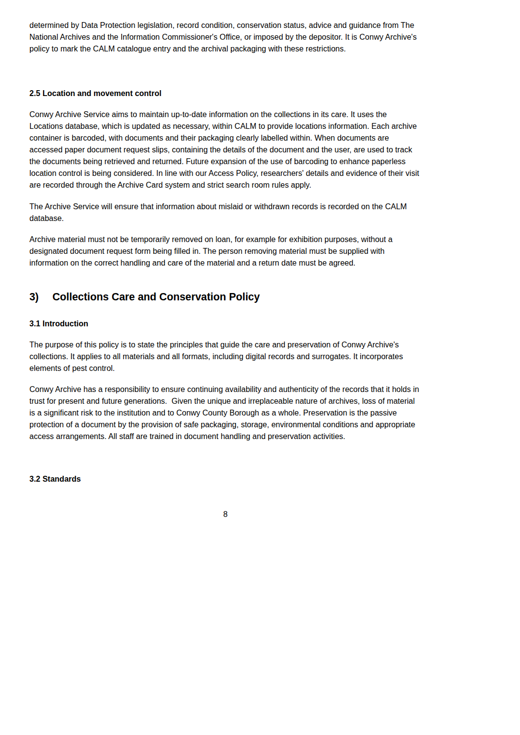determined by Data Protection legislation, record condition, conservation status, advice and guidance from The National Archives and the Information Commissioner's Office, or imposed by the depositor. It is Conwy Archive's policy to mark the CALM catalogue entry and the archival packaging with these restrictions.
2.5 Location and movement control
Conwy Archive Service aims to maintain up-to-date information on the collections in its care. It uses the Locations database, which is updated as necessary, within CALM to provide locations information. Each archive container is barcoded, with documents and their packaging clearly labelled within. When documents are accessed paper document request slips, containing the details of the document and the user, are used to track the documents being retrieved and returned. Future expansion of the use of barcoding to enhance paperless location control is being considered. In line with our Access Policy, researchers' details and evidence of their visit are recorded through the Archive Card system and strict search room rules apply.
The Archive Service will ensure that information about mislaid or withdrawn records is recorded on the CALM database.
Archive material must not be temporarily removed on loan, for example for exhibition purposes, without a designated document request form being filled in. The person removing material must be supplied with information on the correct handling and care of the material and a return date must be agreed.
3) Collections Care and Conservation Policy
3.1 Introduction
The purpose of this policy is to state the principles that guide the care and preservation of Conwy Archive's collections. It applies to all materials and all formats, including digital records and surrogates. It incorporates elements of pest control.
Conwy Archive has a responsibility to ensure continuing availability and authenticity of the records that it holds in trust for present and future generations. Given the unique and irreplaceable nature of archives, loss of material is a significant risk to the institution and to Conwy County Borough as a whole. Preservation is the passive protection of a document by the provision of safe packaging, storage, environmental conditions and appropriate access arrangements. All staff are trained in document handling and preservation activities.
3.2 Standards
8